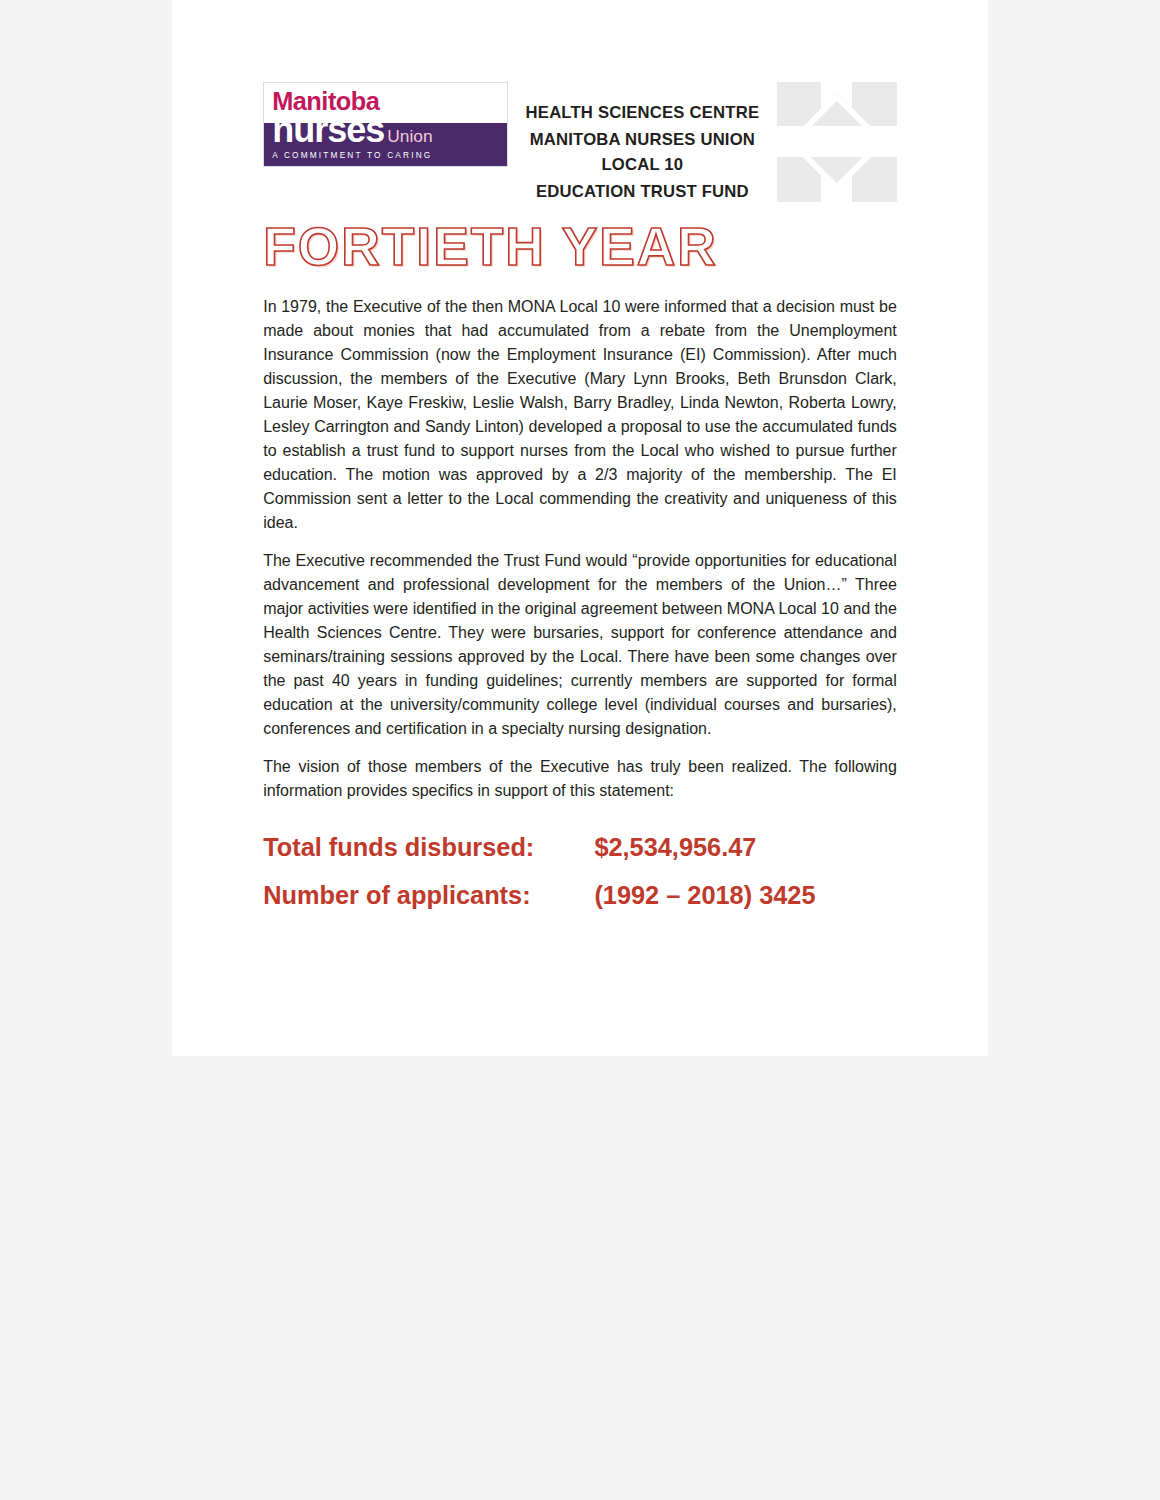Manitoba
nurses Union
A Commitment to Caring
HEALTH SCIENCES CENTRE
MANITOBA NURSES UNION LOCAL 10
EDUCATION TRUST FUND
FORTIETH YEAR
In 1979, the Executive of the then MONA Local 10 were informed that a decision must be made about monies that had accumulated from a rebate from the Unemployment Insurance Commission (now the Employment Insurance (EI) Commission). After much discussion, the members of the Executive (Mary Lynn Brooks, Beth Brunsdon Clark, Laurie Moser, Kaye Freskiw, Leslie Walsh, Barry Bradley, Linda Newton, Roberta Lowry, Lesley Carrington and Sandy Linton) developed a proposal to use the accumulated funds to establish a trust fund to support nurses from the Local who wished to pursue further education. The motion was approved by a 2/3 majority of the membership. The EI Commission sent a letter to the Local commending the creativity and uniqueness of this idea.
The Executive recommended the Trust Fund would “provide opportunities for educational advancement and professional development for the members of the Union…” Three major activities were identified in the original agreement between MONA Local 10 and the Health Sciences Centre. They were bursaries, support for conference attendance and seminars/training sessions approved by the Local. There have been some changes over the past 40 years in funding guidelines; currently members are supported for formal education at the university/community college level (individual courses and bursaries), conferences and certification in a specialty nursing designation.
The vision of those members of the Executive has truly been realized. The following information provides specifics in support of this statement:
Total funds disbursed:$2,534,956.47
Number of applicants:(1992 – 2018) 3425